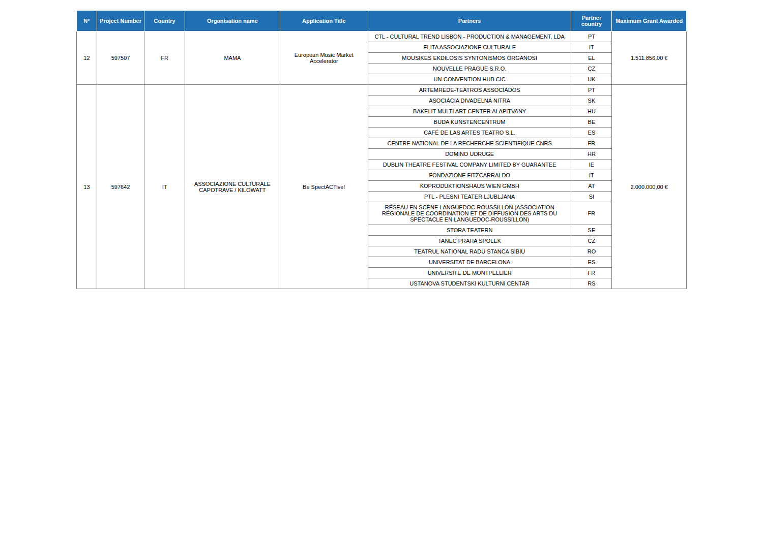| N° | Project Number | Country | Organisation name | Application Title | Partners | Partner country | Maximum Grant Awarded |
| --- | --- | --- | --- | --- | --- | --- | --- |
| 12 | 597507 | FR | MAMA | European Music Market Accelerator | CTL - CULTURAL TREND LISBON - PRODUCTION & MANAGEMENT, LDA | PT | 1.511.856,00 € |
| ELITA ASSOCIAZIONE CULTURALE | IT |
| MOUSIKES EKDILOSIS SYNTONISMOS ORGANOSI | EL |
| NOUVELLE PRAGUE S.R.O. | CZ |
| UN-CONVENTION HUB CIC | UK |
| 13 | 597642 | IT | ASSOCIAZIONE CULTURALE CAPOTRAVE / KILOWATT | Be SpectACTive! | ARTEMREDE-TEATROS ASSOCIADOS | PT | 2.000.000,00 € |
| ASOCIÁCIA DIVADELNÁ NITRA | SK |
| BAKELIT MULTI ART CENTER ALAPITVANY | HU |
| BUDA KUNSTENCENTRUM | BE |
| CAFÉ DE LAS ARTES TEATRO S.L. | ES |
| CENTRE NATIONAL DE LA RECHERCHE SCIENTIFIQUE CNRS | FR |
| DOMINO UDRUGE | HR |
| DUBLIN THEATRE FESTIVAL COMPANY LIMITED BY GUARANTEE | IE |
| FONDAZIONE FITZCARRALDO | IT |
| KOPRODUKTIONSHAUS WIEN GMBH | AT |
| PTL - PLESNI TEATER LJUBLJANA | SI |
| RÉSEAU EN SCÈNE LANGUEDOC-ROUSSILLON (ASSOCIATION RÉGIONALE DE COORDINATION ET DE DIFFUSION DES ARTS DU SPECTACLE EN LANGUEDOC-ROUSSILLON) | FR |
| STORA TEATERN | SE |
| TANEC PRAHA SPOLEK | CZ |
| TEATRUL NATIONAL RADU STANCA SIBIU | RO |
| UNIVERSITAT DE BARCELONA | ES |
| UNIVERSITE DE MONTPELLIER | FR |
| USTANOVA STUDENTSKI KULTURNI CENTAR | RS |